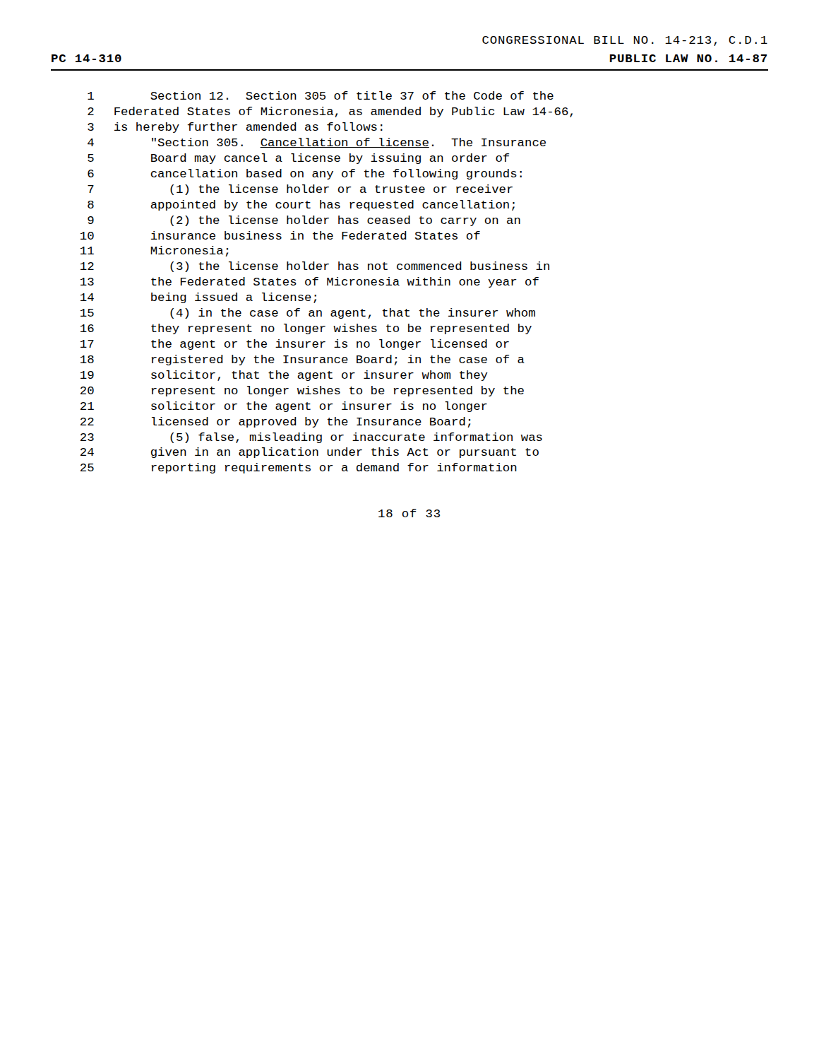CONGRESSIONAL BILL NO. 14-213, C.D.1
PC 14-310 PUBLIC LAW NO. 14-87
| 1 | Section 12. Section 305 of title 37 of the Code of the |
| 2 | Federated States of Micronesia, as amended by Public Law 14-66, |
| 3 | is hereby further amended as follows: |
| 4 | "Section 305. Cancellation of license . The Insurance |
| 5 | Board may cancel a license by issuing an order of |
| 6 | cancellation based on any of the following grounds: |
| 7 | (1) the license holder or a trustee or receiver |
| 8 | appointed by the court has requested cancellation; |
| 9 | (2) the license holder has ceased to carry on an |
| 10 | insurance business in the Federated States of |
| 11 | Micronesia; |
| 12 | (3) the license holder has not commenced business in |
| 13 | the Federated States of Micronesia within one year of |
| 14 | being issued a license; |
| 15 | (4) in the case of an agent, that the insurer whom |
| 16 | they represent no longer wishes to be represented by |
| 17 | the agent or the insurer is no longer licensed or |
| 18 | registered by the Insurance Board; in the case of a |
| 19 | solicitor, that the agent or insurer whom they |
| 20 | represent no longer wishes to be represented by the |
| 21 | solicitor or the agent or insurer is no longer |
| 22 | licensed or approved by the Insurance Board; |
| 23 | (5) false, misleading or inaccurate information was |
| 24 | given in an application under this Act or pursuant to |
| 25 | reporting requirements or a demand for information |
18 of 33